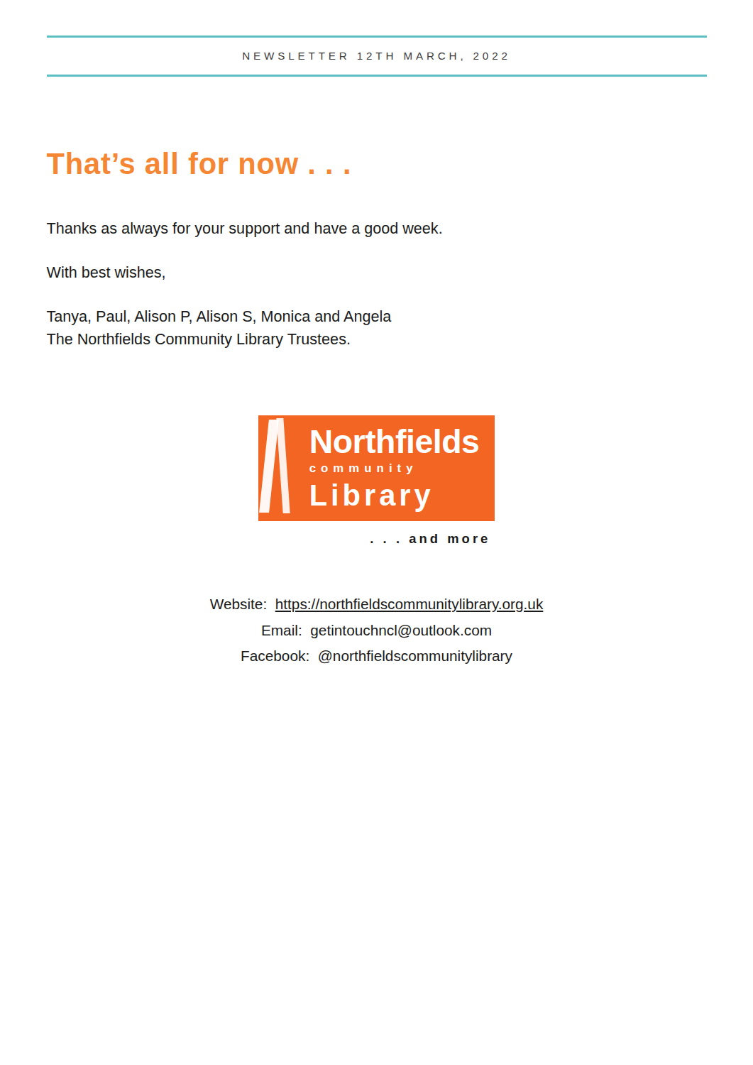Newsletter 12th March, 2022
That’s all for now . . .
Thanks as always for your support and have a good week.
With best wishes,
Tanya, Paul, Alison P, Alison S, Monica and Angela
The Northfields Community Library Trustees.
Northfields
community
Library
. . . and more
Website: https://northfieldscommunitylibrary.org.uk
Email: getintouchncl@outlook.com
Facebook: @northfieldscommunitylibrary